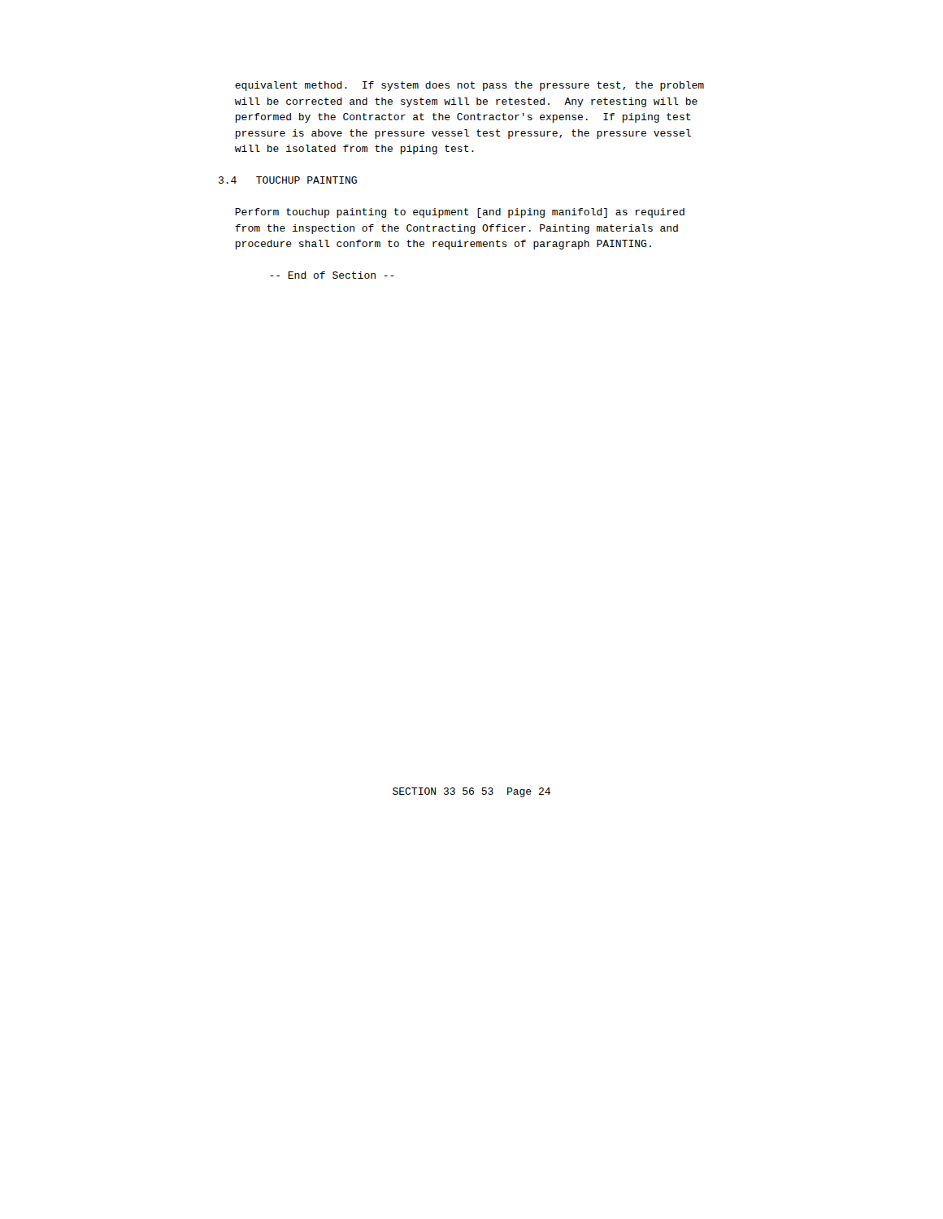equivalent method. If system does not pass the pressure test, the problem will be corrected and the system will be retested. Any retesting will be performed by the Contractor at the Contractor's expense. If piping test pressure is above the pressure vessel test pressure, the pressure vessel will be isolated from the piping test.
3.4 TOUCHUP PAINTING
Perform touchup painting to equipment [and piping manifold] as required from the inspection of the Contracting Officer. Painting materials and procedure shall conform to the requirements of paragraph PAINTING.
-- End of Section --
SECTION 33 56 53 Page 24